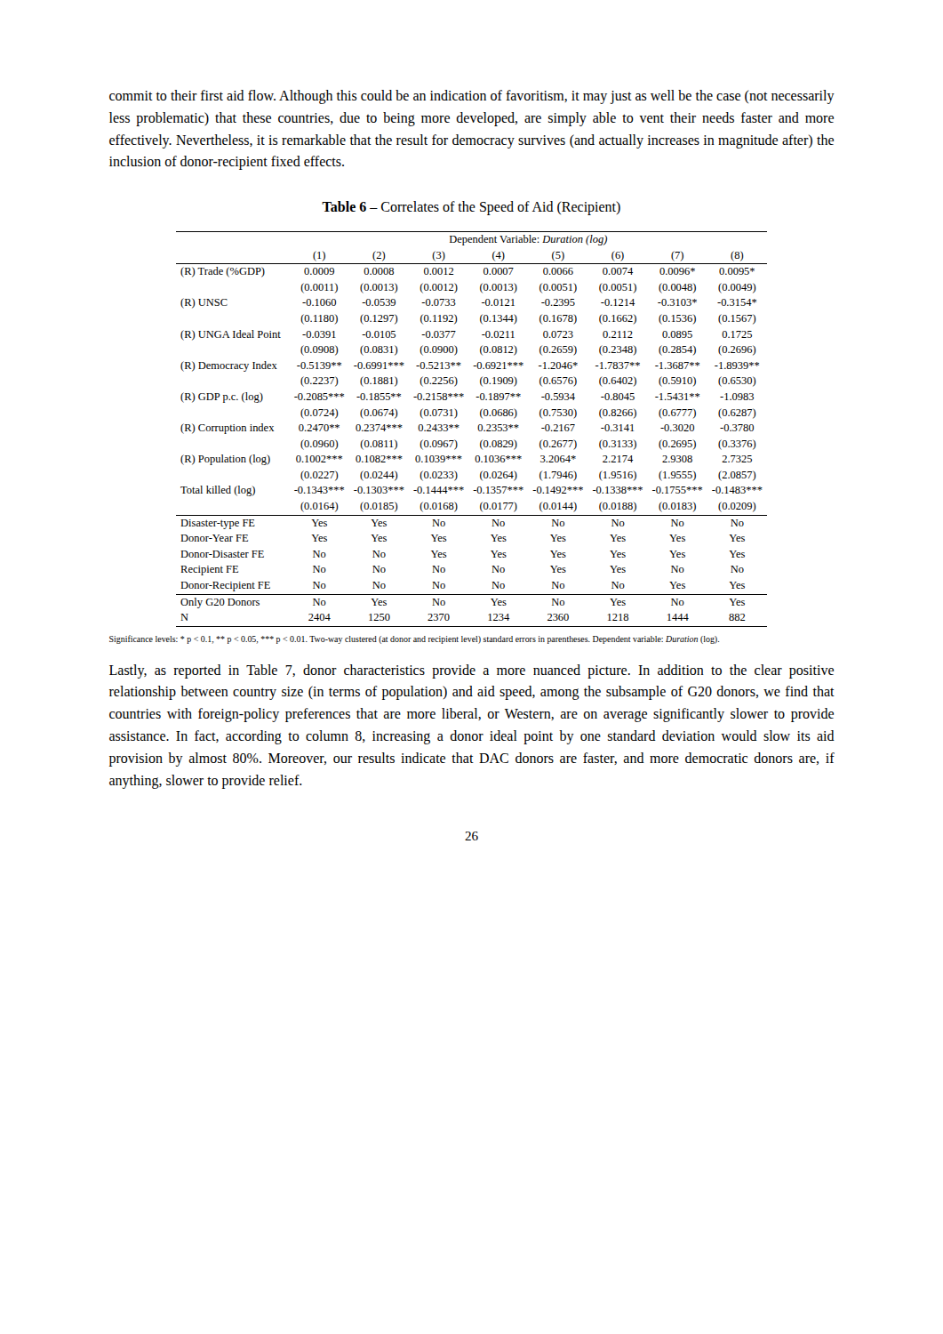commit to their first aid flow. Although this could be an indication of favoritism, it may just as well be the case (not necessarily less problematic) that these countries, due to being more developed, are simply able to vent their needs faster and more effectively. Nevertheless, it is remarkable that the result for democracy survives (and actually increases in magnitude after) the inclusion of donor-recipient fixed effects.
Table 6 – Correlates of the Speed of Aid (Recipient)
| | Dependent Variable: Duration (log) |
| | (1) | (2) | (3) | (4) | (5) | (6) | (7) | (8) |
| (R) Trade (%GDP) | 0.0009 | 0.0008 | 0.0012 | 0.0007 | 0.0066 | 0.0074 | 0.0096* | 0.0095* |
| | (0.0011) | (0.0013) | (0.0012) | (0.0013) | (0.0051) | (0.0051) | (0.0048) | (0.0049) |
| (R) UNSC | -0.1060 | -0.0539 | -0.0733 | -0.0121 | -0.2395 | -0.1214 | -0.3103* | -0.3154* |
| | (0.1180) | (0.1297) | (0.1192) | (0.1344) | (0.1678) | (0.1662) | (0.1536) | (0.1567) |
| (R) UNGA Ideal Point | -0.0391 | -0.0105 | -0.0377 | -0.0211 | 0.0723 | 0.2112 | 0.0895 | 0.1725 |
| | (0.0908) | (0.0831) | (0.0900) | (0.0812) | (0.2659) | (0.2348) | (0.2854) | (0.2696) |
| (R) Democracy Index | -0.5139** | -0.6991*** | -0.5213** | -0.6921*** | -1.2046* | -1.7837** | -1.3687** | -1.8939** |
| | (0.2237) | (0.1881) | (0.2256) | (0.1909) | (0.6576) | (0.6402) | (0.5910) | (0.6530) |
| (R) GDP p.c. (log) | -0.2085*** | -0.1855** | -0.2158*** | -0.1897** | -0.5934 | -0.8045 | -1.5431** | -1.0983 |
| | (0.0724) | (0.0674) | (0.0731) | (0.0686) | (0.7530) | (0.8266) | (0.6777) | (0.6287) |
| (R) Corruption index | 0.2470** | 0.2374*** | 0.2433** | 0.2353** | -0.2167 | -0.3141 | -0.3020 | -0.3780 |
| | (0.0960) | (0.0811) | (0.0967) | (0.0829) | (0.2677) | (0.3133) | (0.2695) | (0.3376) |
| (R) Population (log) | 0.1002*** | 0.1082*** | 0.1039*** | 0.1036*** | 3.2064* | 2.2174 | 2.9308 | 2.7325 |
| | (0.0227) | (0.0244) | (0.0233) | (0.0264) | (1.7946) | (1.9516) | (1.9555) | (2.0857) |
| Total killed (log) | -0.1343*** | -0.1303*** | -0.1444*** | -0.1357*** | -0.1492*** | -0.1338*** | -0.1755*** | -0.1483*** |
| | (0.0164) | (0.0185) | (0.0168) | (0.0177) | (0.0144) | (0.0188) | (0.0183) | (0.0209) |
| Disaster-type FE | Yes | Yes | No | No | No | No | No | No |
| Donor-Year FE | Yes | Yes | Yes | Yes | Yes | Yes | Yes | Yes |
| Donor-Disaster FE | No | No | Yes | Yes | Yes | Yes | Yes | Yes |
| Recipient FE | No | No | No | No | Yes | Yes | No | No |
| Donor-Recipient FE | No | No | No | No | No | No | Yes | Yes |
| Only G20 Donors | No | Yes | No | Yes | No | Yes | No | Yes |
| N | 2404 | 1250 | 2370 | 1234 | 2360 | 1218 | 1444 | 882 |
Significance levels: * p < 0.1, ** p < 0.05, *** p < 0.01. Two-way clustered (at donor and recipient level) standard errors in parentheses. Dependent variable: Duration (log).
Lastly, as reported in Table 7, donor characteristics provide a more nuanced picture. In addition to the clear positive relationship between country size (in terms of population) and aid speed, among the subsample of G20 donors, we find that countries with foreign-policy preferences that are more liberal, or Western, are on average significantly slower to provide assistance. In fact, according to column 8, increasing a donor ideal point by one standard deviation would slow its aid provision by almost 80%. Moreover, our results indicate that DAC donors are faster, and more democratic donors are, if anything, slower to provide relief.
26